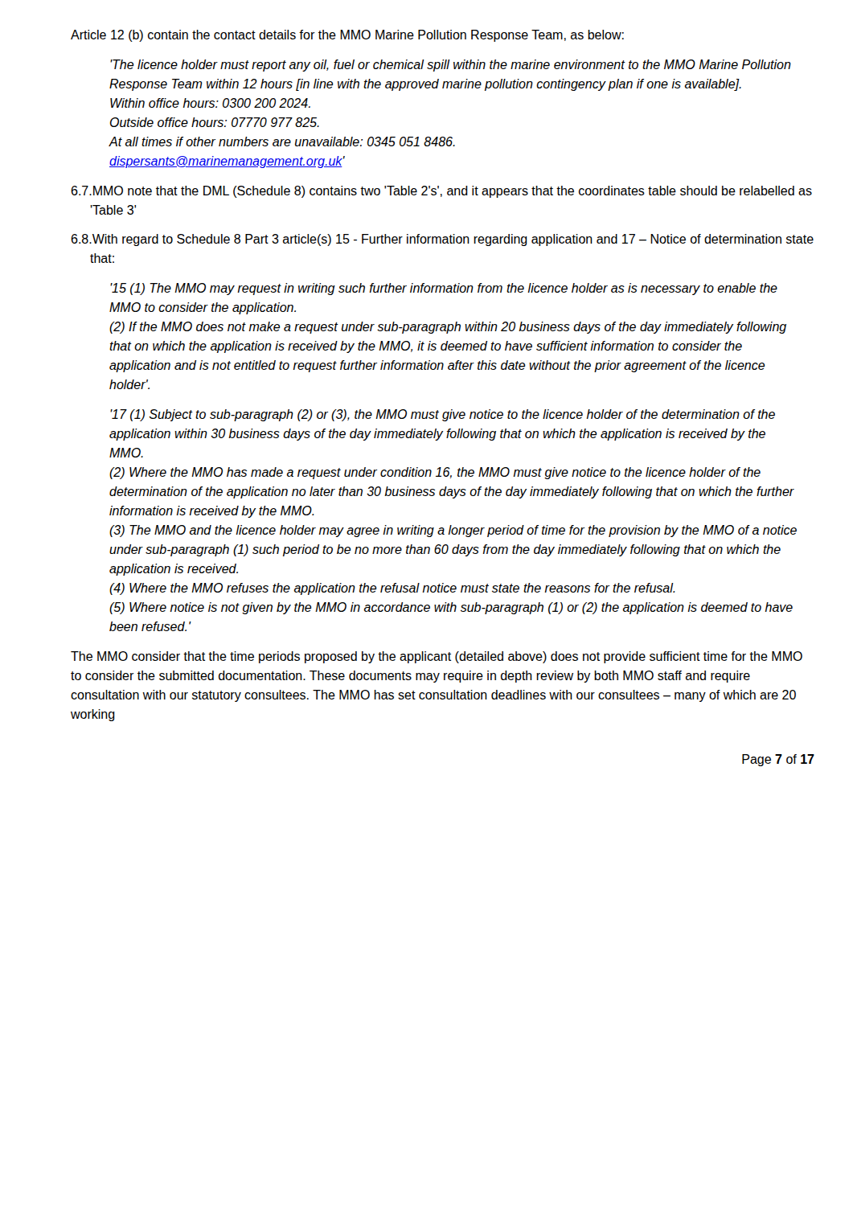Article 12 (b) contain the contact details for the MMO Marine Pollution Response Team, as below:
'The licence holder must report any oil, fuel or chemical spill within the marine environment to the MMO Marine Pollution Response Team within 12 hours [in line with the approved marine pollution contingency plan if one is available].
Within office hours: 0300 200 2024.
Outside office hours: 07770 977 825.
At all times if other numbers are unavailable: 0345 051 8486.
dispersants@marinemanagement.org.uk'
6.7.MMO note that the DML (Schedule 8) contains two 'Table 2's', and it appears that the coordinates table should be relabelled as 'Table 3'
6.8.With regard to Schedule 8 Part 3 article(s) 15 - Further information regarding application and 17 – Notice of determination state that:
'15 (1) The MMO may request in writing such further information from the licence holder as is necessary to enable the MMO to consider the application.
(2) If the MMO does not make a request under sub-paragraph within 20 business days of the day immediately following that on which the application is received by the MMO, it is deemed to have sufficient information to consider the application and is not entitled to request further information after this date without the prior agreement of the licence holder'.
'17 (1) Subject to sub-paragraph (2) or (3), the MMO must give notice to the licence holder of the determination of the application within 30 business days of the day immediately following that on which the application is received by the MMO.
(2) Where the MMO has made a request under condition 16, the MMO must give notice to the licence holder of the determination of the application no later than 30 business days of the day immediately following that on which the further information is received by the MMO.
(3) The MMO and the licence holder may agree in writing a longer period of time for the provision by the MMO of a notice under sub-paragraph (1) such period to be no more than 60 days from the day immediately following that on which the application is received.
(4) Where the MMO refuses the application the refusal notice must state the reasons for the refusal.
(5) Where notice is not given by the MMO in accordance with sub-paragraph (1) or (2) the application is deemed to have been refused.'
The MMO consider that the time periods proposed by the applicant (detailed above) does not provide sufficient time for the MMO to consider the submitted documentation. These documents may require in depth review by both MMO staff and require consultation with our statutory consultees. The MMO has set consultation deadlines with our consultees – many of which are 20 working
Page 7 of 17